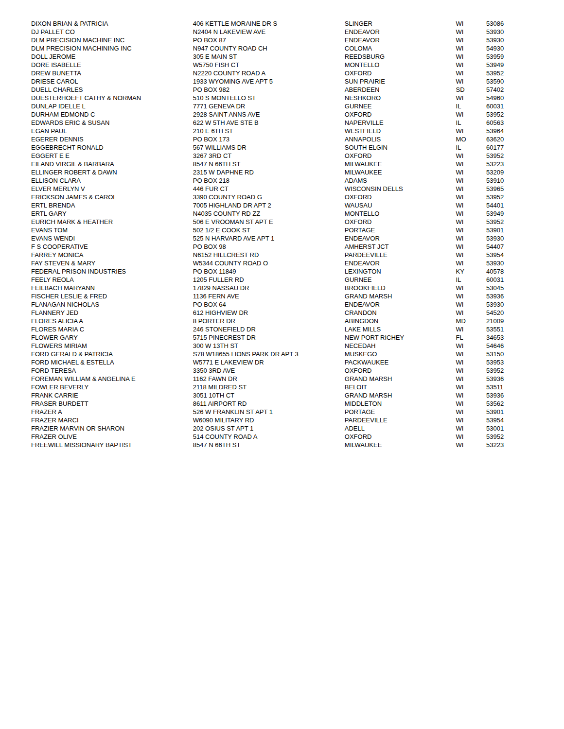| DIXON BRIAN & PATRICIA | 406 KETTLE MORAINE DR S | SLINGER | WI | 53086 |
| DJ PALLET CO | N2404 N LAKEVIEW AVE | ENDEAVOR | WI | 53930 |
| DLM PRECISION MACHINE INC | PO BOX 87 | ENDEAVOR | WI | 53930 |
| DLM PRECISION MACHINING INC | N947 COUNTY ROAD CH | COLOMA | WI | 54930 |
| DOLL JEROME | 305 E MAIN ST | REEDSBURG | WI | 53959 |
| DORE ISABELLE | W5750 FISH CT | MONTELLO | WI | 53949 |
| DREW BUNETTA | N2220 COUNTY ROAD A | OXFORD | WI | 53952 |
| DRIESE CAROL | 1933 WYOMING AVE APT 5 | SUN PRAIRIE | WI | 53590 |
| DUELL CHARLES | PO BOX 982 | ABERDEEN | SD | 57402 |
| DUESTERHOEFT CATHY & NORMAN | 510 S MONTELLO ST | NESHKORO | WI | 54960 |
| DUNLAP IDELLE L | 7771 GENEVA DR | GURNEE | IL | 60031 |
| DURHAM EDMOND C | 2928 SAINT ANNS AVE | OXFORD | WI | 53952 |
| EDWARDS ERIC & SUSAN | 622 W 5TH AVE STE B | NAPERVILLE | IL | 60563 |
| EGAN PAUL | 210 E 6TH ST | WESTFIELD | WI | 53964 |
| EGERER DENNIS | PO BOX 173 | ANNAPOLIS | MO | 63620 |
| EGGEBRECHT RONALD | 567 WILLIAMS DR | SOUTH ELGIN | IL | 60177 |
| EGGERT E E | 3267 3RD CT | OXFORD | WI | 53952 |
| EILAND VIRGIL & BARBARA | 8547 N 66TH ST | MILWAUKEE | WI | 53223 |
| ELLINGER ROBERT & DAWN | 2315 W DAPHNE RD | MILWAUKEE | WI | 53209 |
| ELLISON CLARA | PO BOX 218 | ADAMS | WI | 53910 |
| ELVER MERLYN V | 446 FUR CT | WISCONSIN DELLS | WI | 53965 |
| ERICKSON JAMES & CAROL | 3390 COUNTY ROAD G | OXFORD | WI | 53952 |
| ERTL BRENDA | 7005 HIGHLAND DR APT 2 | WAUSAU | WI | 54401 |
| ERTL GARY | N4035 COUNTY RD ZZ | MONTELLO | WI | 53949 |
| EURICH MARK & HEATHER | 506 E VROOMAN ST APT E | OXFORD | WI | 53952 |
| EVANS TOM | 502 1/2 E COOK ST | PORTAGE | WI | 53901 |
| EVANS WENDI | 525 N HARVARD AVE APT 1 | ENDEAVOR | WI | 53930 |
| F S COOPERATIVE | PO BOX 98 | AMHERST JCT | WI | 54407 |
| FARREY MONICA | N6152 HILLCREST RD | PARDEEVILLE | WI | 53954 |
| FAY STEVEN & MARY | W5344 COUNTY ROAD O | ENDEAVOR | WI | 53930 |
| FEDERAL PRISON INDUSTRIES | PO BOX 11849 | LEXINGTON | KY | 40578 |
| FEELY REOLA | 1205 FULLER RD | GURNEE | IL | 60031 |
| FEILBACH MARYANN | 17829 NASSAU DR | BROOKFIELD | WI | 53045 |
| FISCHER LESLIE & FRED | 1136 FERN AVE | GRAND MARSH | WI | 53936 |
| FLANAGAN NICHOLAS | PO BOX 64 | ENDEAVOR | WI | 53930 |
| FLANNERY JED | 612 HIGHVIEW DR | CRANDON | WI | 54520 |
| FLORES ALICIA A | 8 PORTER DR | ABINGDON | MD | 21009 |
| FLORES MARIA C | 246 STONEFIELD DR | LAKE MILLS | WI | 53551 |
| FLOWER GARY | 5715 PINECREST DR | NEW PORT RICHEY | FL | 34653 |
| FLOWERS MIRIAM | 300 W 13TH ST | NECEDAH | WI | 54646 |
| FORD GERALD & PATRICIA | S78 W18655 LIONS PARK DR APT 3 | MUSKEGO | WI | 53150 |
| FORD MICHAEL & ESTELLA | W5771 E LAKEVIEW DR | PACKWAUKEE | WI | 53953 |
| FORD TERESA | 3350 3RD AVE | OXFORD | WI | 53952 |
| FOREMAN WILLIAM & ANGELINA E | 1162 FAWN DR | GRAND MARSH | WI | 53936 |
| FOWLER BEVERLY | 2118 MILDRED ST | BELOIT | WI | 53511 |
| FRANK CARRIE | 3051 10TH CT | GRAND MARSH | WI | 53936 |
| FRASER BURDETT | 8611 AIRPORT RD | MIDDLETON | WI | 53562 |
| FRAZER A | 526 W FRANKLIN ST APT 1 | PORTAGE | WI | 53901 |
| FRAZER MARCI | W6090 MILITARY RD | PARDEEVILLE | WI | 53954 |
| FRAZIER MARVIN OR SHARON | 202 OSIUS ST APT 1 | ADELL | WI | 53001 |
| FRAZER OLIVE | 514 COUNTY ROAD A | OXFORD | WI | 53952 |
| FREEWILL MISSIONARY BAPTIST | 8547 N 66TH ST | MILWAUKEE | WI | 53223 |